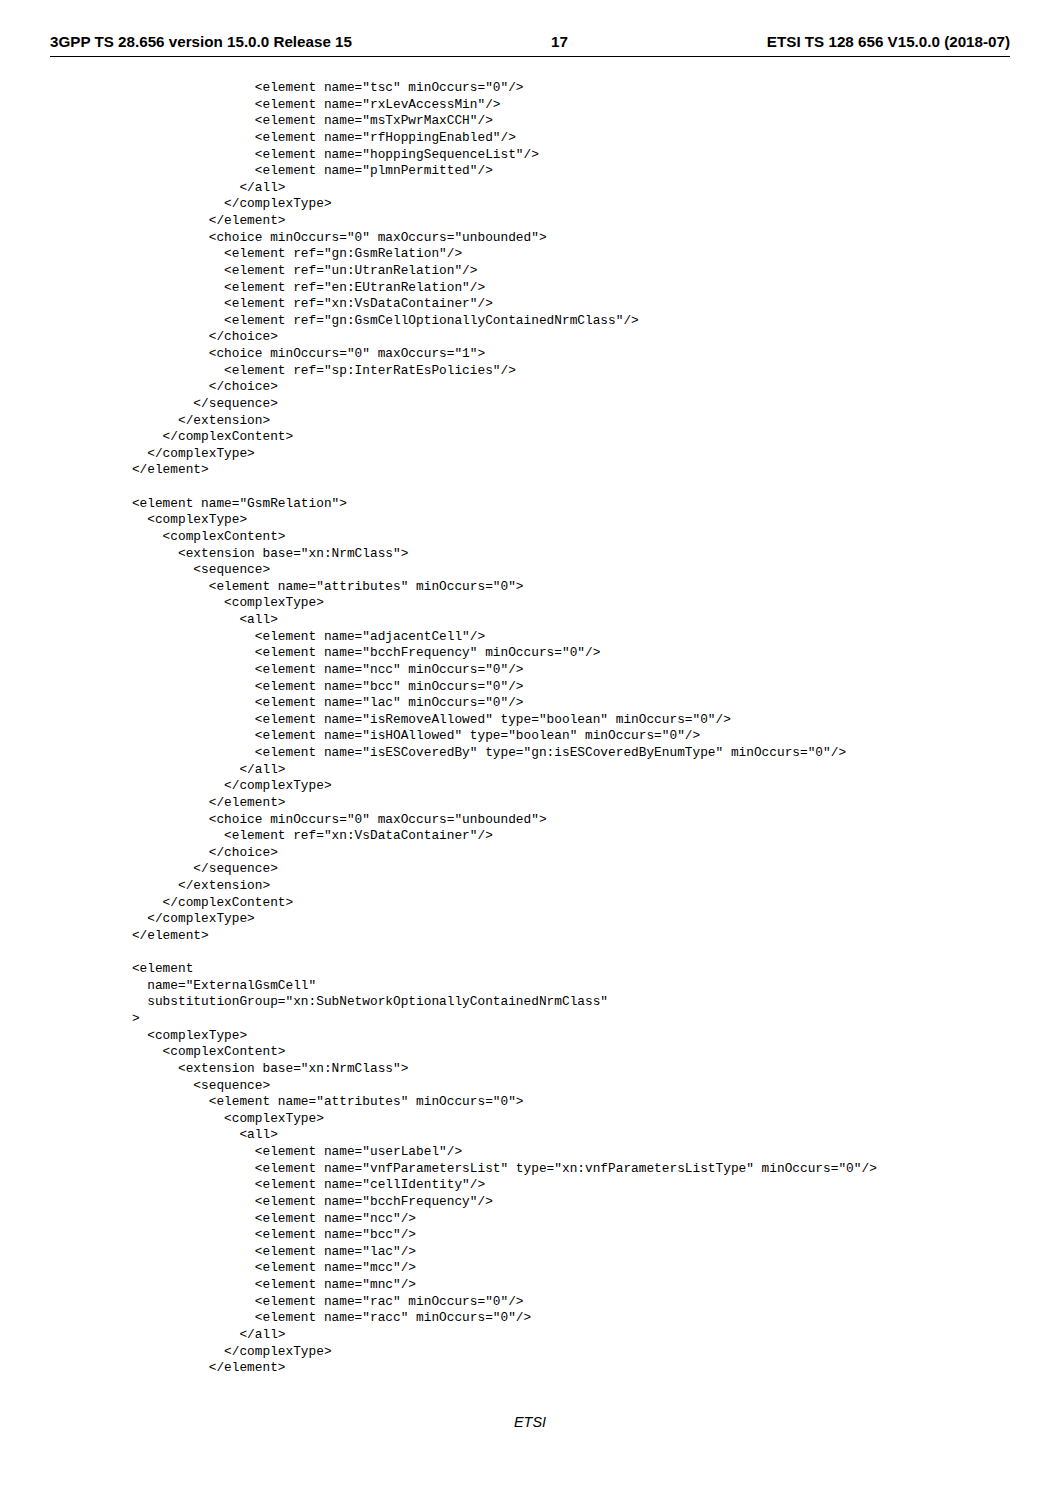3GPP TS 28.656 version 15.0.0 Release 15
17
ETSI TS 128 656 V15.0.0 (2018-07)
                    <element name="tsc" minOccurs="0"/>
                    <element name="rxLevAccessMin"/>
                    <element name="msTxPwrMaxCCH"/>
                    <element name="rfHoppingEnabled"/>
                    <element name="hoppingSequenceList"/>
                    <element name="plmnPermitted"/>
                  </all>
                </complexType>
              </element>
              <choice minOccurs="0" maxOccurs="unbounded">
                <element ref="gn:GsmRelation"/>
                <element ref="un:UtranRelation"/>
                <element ref="en:EUtranRelation"/>
                <element ref="xn:VsDataContainer"/>
                <element ref="gn:GsmCellOptionallyContainedNrmClass"/>
              </choice>
              <choice minOccurs="0" maxOccurs="1">
                <element ref="sp:InterRatEsPolicies"/>
              </choice>
            </sequence>
          </extension>
        </complexContent>
      </complexType>
    </element>

    <element name="GsmRelation">
      <complexType>
        <complexContent>
          <extension base="xn:NrmClass">
            <sequence>
              <element name="attributes" minOccurs="0">
                <complexType>
                  <all>
                    <element name="adjacentCell"/>
                    <element name="bcchFrequency" minOccurs="0"/>
                    <element name="ncc" minOccurs="0"/>
                    <element name="bcc" minOccurs="0"/>
                    <element name="lac" minOccurs="0"/>
                    <element name="isRemoveAllowed" type="boolean" minOccurs="0"/>
                    <element name="isHOAllowed" type="boolean" minOccurs="0"/>
                    <element name="isESCoveredBy" type="gn:isESCoveredByEnumType" minOccurs="0"/>
                  </all>
                </complexType>
              </element>
              <choice minOccurs="0" maxOccurs="unbounded">
                <element ref="xn:VsDataContainer"/>
              </choice>
            </sequence>
          </extension>
        </complexContent>
      </complexType>
    </element>

    <element
      name="ExternalGsmCell"
      substitutionGroup="xn:SubNetworkOptionallyContainedNrmClass"
    >
      <complexType>
        <complexContent>
          <extension base="xn:NrmClass">
            <sequence>
              <element name="attributes" minOccurs="0">
                <complexType>
                  <all>
                    <element name="userLabel"/>
                    <element name="vnfParametersList" type="xn:vnfParametersListType" minOccurs="0"/>
                    <element name="cellIdentity"/>
                    <element name="bcchFrequency"/>
                    <element name="ncc"/>
                    <element name="bcc"/>
                    <element name="lac"/>
                    <element name="mcc"/>
                    <element name="mnc"/>
                    <element name="rac" minOccurs="0"/>
                    <element name="racc" minOccurs="0"/>
                  </all>
                </complexType>
              </element>
ETSI